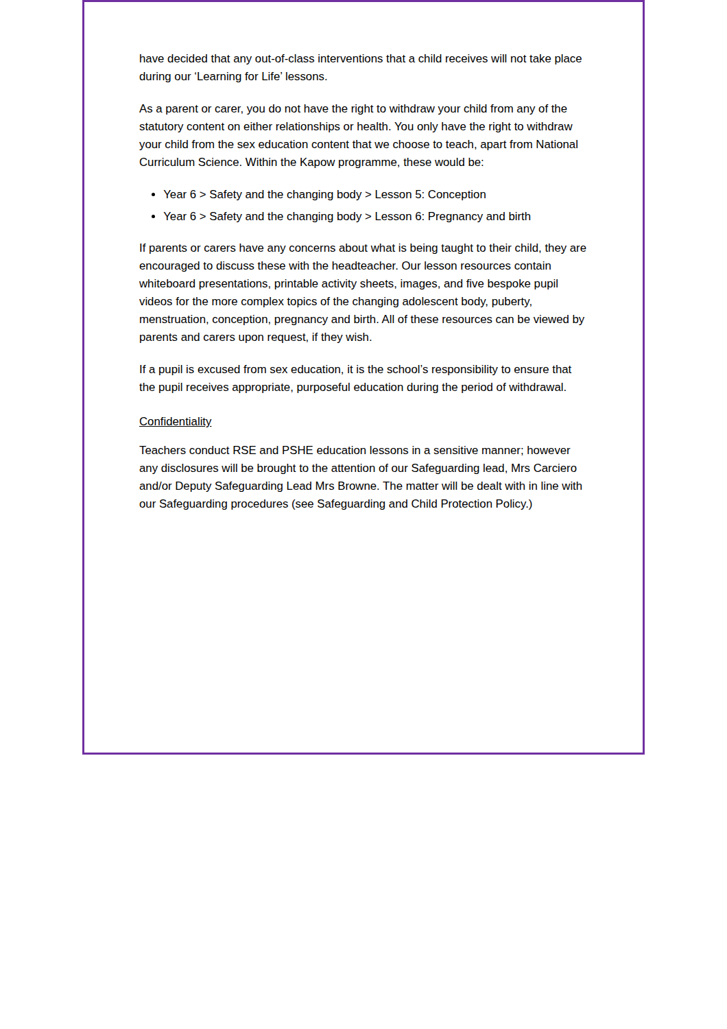have decided that any out-of-class interventions that a child receives will not take place during our ‘Learning for Life’ lessons.
As a parent or carer, you do not have the right to withdraw your child from any of the statutory content on either relationships or health. You only have the right to withdraw your child from the sex education content that we choose to teach, apart from National Curriculum Science. Within the Kapow programme, these would be:
Year 6 > Safety and the changing body > Lesson 5: Conception
Year 6 > Safety and the changing body > Lesson 6: Pregnancy and birth
If parents or carers have any concerns about what is being taught to their child, they are encouraged to discuss these with the headteacher. Our lesson resources contain whiteboard presentations, printable activity sheets, images, and five bespoke pupil videos for the more complex topics of the changing adolescent body, puberty, menstruation, conception, pregnancy and birth. All of these resources can be viewed by parents and carers upon request, if they wish.
If a pupil is excused from sex education, it is the school’s responsibility to ensure that the pupil receives appropriate, purposeful education during the period of withdrawal.
Confidentiality
Teachers conduct RSE and PSHE education lessons in a sensitive manner; however any disclosures will be brought to the attention of our Safeguarding lead, Mrs Carciero and/or Deputy Safeguarding Lead Mrs Browne. The matter will be dealt with in line with our Safeguarding procedures (see Safeguarding and Child Protection Policy.)